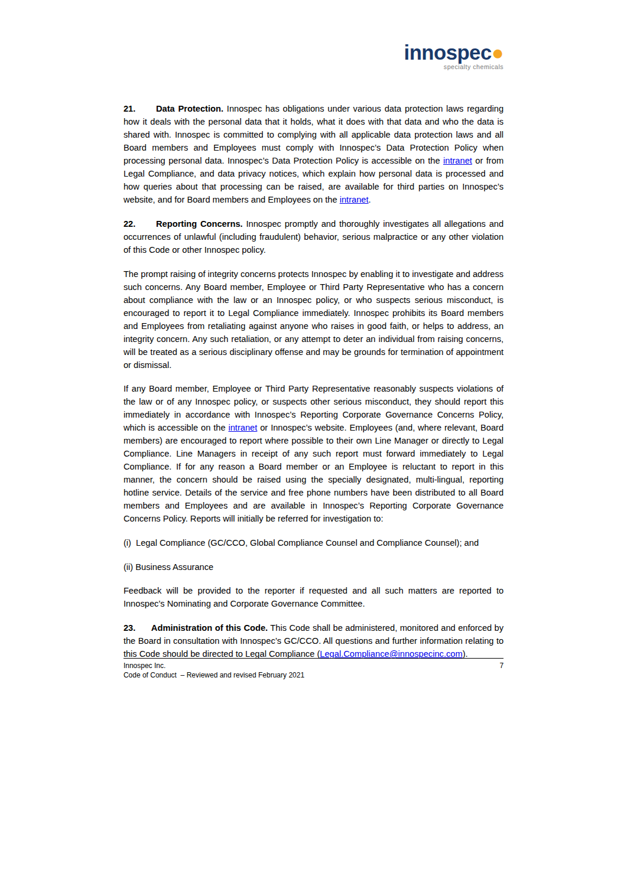innospec●
specialty chemicals
21. Data Protection. Innospec has obligations under various data protection laws regarding how it deals with the personal data that it holds, what it does with that data and who the data is shared with. Innospec is committed to complying with all applicable data protection laws and all Board members and Employees must comply with Innospec’s Data Protection Policy when processing personal data. Innospec’s Data Protection Policy is accessible on the intranet or from Legal Compliance, and data privacy notices, which explain how personal data is processed and how queries about that processing can be raised, are available for third parties on Innospec’s website, and for Board members and Employees on the intranet.
22. Reporting Concerns. Innospec promptly and thoroughly investigates all allegations and occurrences of unlawful (including fraudulent) behavior, serious malpractice or any other violation of this Code or other Innospec policy.
The prompt raising of integrity concerns protects Innospec by enabling it to investigate and address such concerns. Any Board member, Employee or Third Party Representative who has a concern about compliance with the law or an Innospec policy, or who suspects serious misconduct, is encouraged to report it to Legal Compliance immediately. Innospec prohibits its Board members and Employees from retaliating against anyone who raises in good faith, or helps to address, an integrity concern. Any such retaliation, or any attempt to deter an individual from raising concerns, will be treated as a serious disciplinary offense and may be grounds for termination of appointment or dismissal.
If any Board member, Employee or Third Party Representative reasonably suspects violations of the law or of any Innospec policy, or suspects other serious misconduct, they should report this immediately in accordance with Innospec’s Reporting Corporate Governance Concerns Policy, which is accessible on the intranet or Innospec’s website. Employees (and, where relevant, Board members) are encouraged to report where possible to their own Line Manager or directly to Legal Compliance. Line Managers in receipt of any such report must forward immediately to Legal Compliance. If for any reason a Board member or an Employee is reluctant to report in this manner, the concern should be raised using the specially designated, multi-lingual, reporting hotline service. Details of the service and free phone numbers have been distributed to all Board members and Employees and are available in Innospec’s Reporting Corporate Governance Concerns Policy. Reports will initially be referred for investigation to:
(i) Legal Compliance (GC/CCO, Global Compliance Counsel and Compliance Counsel); and
(ii) Business Assurance
Feedback will be provided to the reporter if requested and all such matters are reported to Innospec’s Nominating and Corporate Governance Committee.
23. Administration of this Code. This Code shall be administered, monitored and enforced by the Board in consultation with Innospec’s GC/CCO. All questions and further information relating to this Code should be directed to Legal Compliance (Legal.Compliance@innospecinc.com).
| Innospec Inc. Code of Conduct – Reviewed and revised February 2021 | 7 |